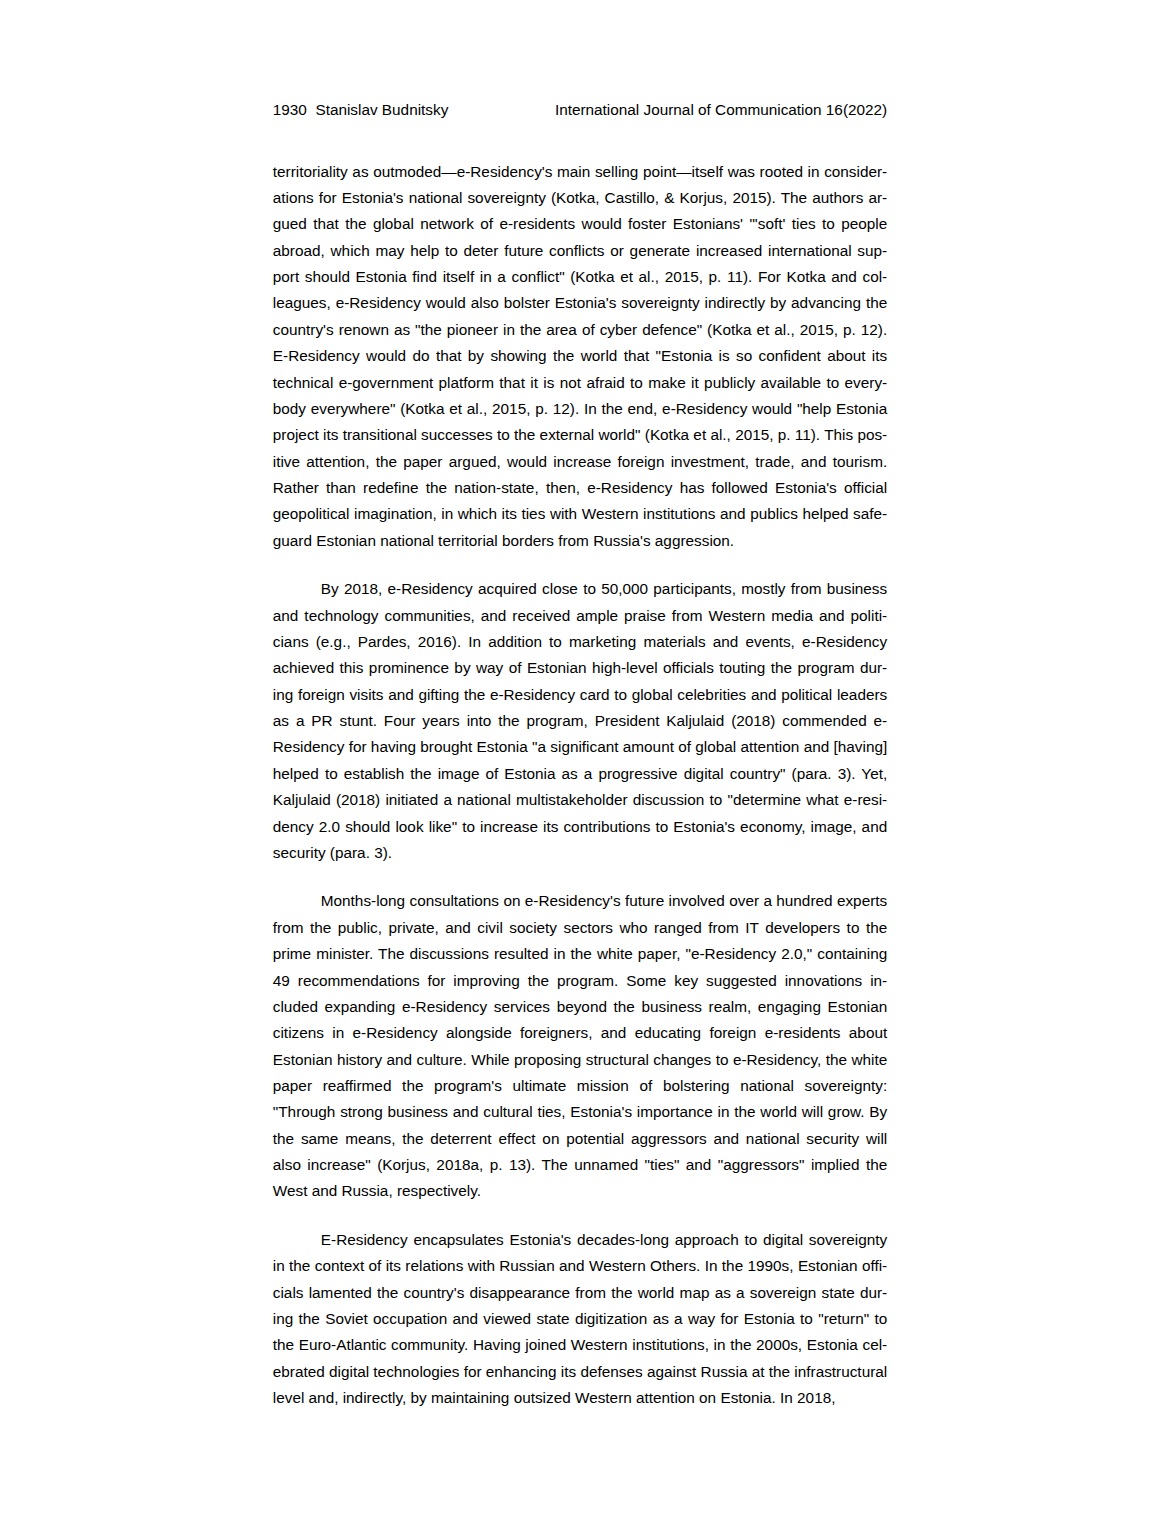1930 Stanislav Budnitsky International Journal of Communication 16(2022)
territoriality as outmoded—e-Residency's main selling point—itself was rooted in considerations for Estonia's national sovereignty (Kotka, Castillo, & Korjus, 2015). The authors argued that the global network of e-residents would foster Estonians' "'soft' ties to people abroad, which may help to deter future conflicts or generate increased international support should Estonia find itself in a conflict" (Kotka et al., 2015, p. 11). For Kotka and colleagues, e-Residency would also bolster Estonia's sovereignty indirectly by advancing the country's renown as "the pioneer in the area of cyber defence" (Kotka et al., 2015, p. 12). E-Residency would do that by showing the world that "Estonia is so confident about its technical e-government platform that it is not afraid to make it publicly available to everybody everywhere" (Kotka et al., 2015, p. 12). In the end, e-Residency would "help Estonia project its transitional successes to the external world" (Kotka et al., 2015, p. 11). This positive attention, the paper argued, would increase foreign investment, trade, and tourism. Rather than redefine the nation-state, then, e-Residency has followed Estonia's official geopolitical imagination, in which its ties with Western institutions and publics helped safeguard Estonian national territorial borders from Russia's aggression.
By 2018, e-Residency acquired close to 50,000 participants, mostly from business and technology communities, and received ample praise from Western media and politicians (e.g., Pardes, 2016). In addition to marketing materials and events, e-Residency achieved this prominence by way of Estonian high-level officials touting the program during foreign visits and gifting the e-Residency card to global celebrities and political leaders as a PR stunt. Four years into the program, President Kaljulaid (2018) commended e-Residency for having brought Estonia "a significant amount of global attention and [having] helped to establish the image of Estonia as a progressive digital country" (para. 3). Yet, Kaljulaid (2018) initiated a national multistakeholder discussion to "determine what e-residency 2.0 should look like" to increase its contributions to Estonia's economy, image, and security (para. 3).
Months-long consultations on e-Residency's future involved over a hundred experts from the public, private, and civil society sectors who ranged from IT developers to the prime minister. The discussions resulted in the white paper, "e-Residency 2.0," containing 49 recommendations for improving the program. Some key suggested innovations included expanding e-Residency services beyond the business realm, engaging Estonian citizens in e-Residency alongside foreigners, and educating foreign e-residents about Estonian history and culture. While proposing structural changes to e-Residency, the white paper reaffirmed the program's ultimate mission of bolstering national sovereignty: "Through strong business and cultural ties, Estonia's importance in the world will grow. By the same means, the deterrent effect on potential aggressors and national security will also increase" (Korjus, 2018a, p. 13). The unnamed "ties" and "aggressors" implied the West and Russia, respectively.
E-Residency encapsulates Estonia's decades-long approach to digital sovereignty in the context of its relations with Russian and Western Others. In the 1990s, Estonian officials lamented the country's disappearance from the world map as a sovereign state during the Soviet occupation and viewed state digitization as a way for Estonia to "return" to the Euro-Atlantic community. Having joined Western institutions, in the 2000s, Estonia celebrated digital technologies for enhancing its defenses against Russia at the infrastructural level and, indirectly, by maintaining outsized Western attention on Estonia. In 2018,